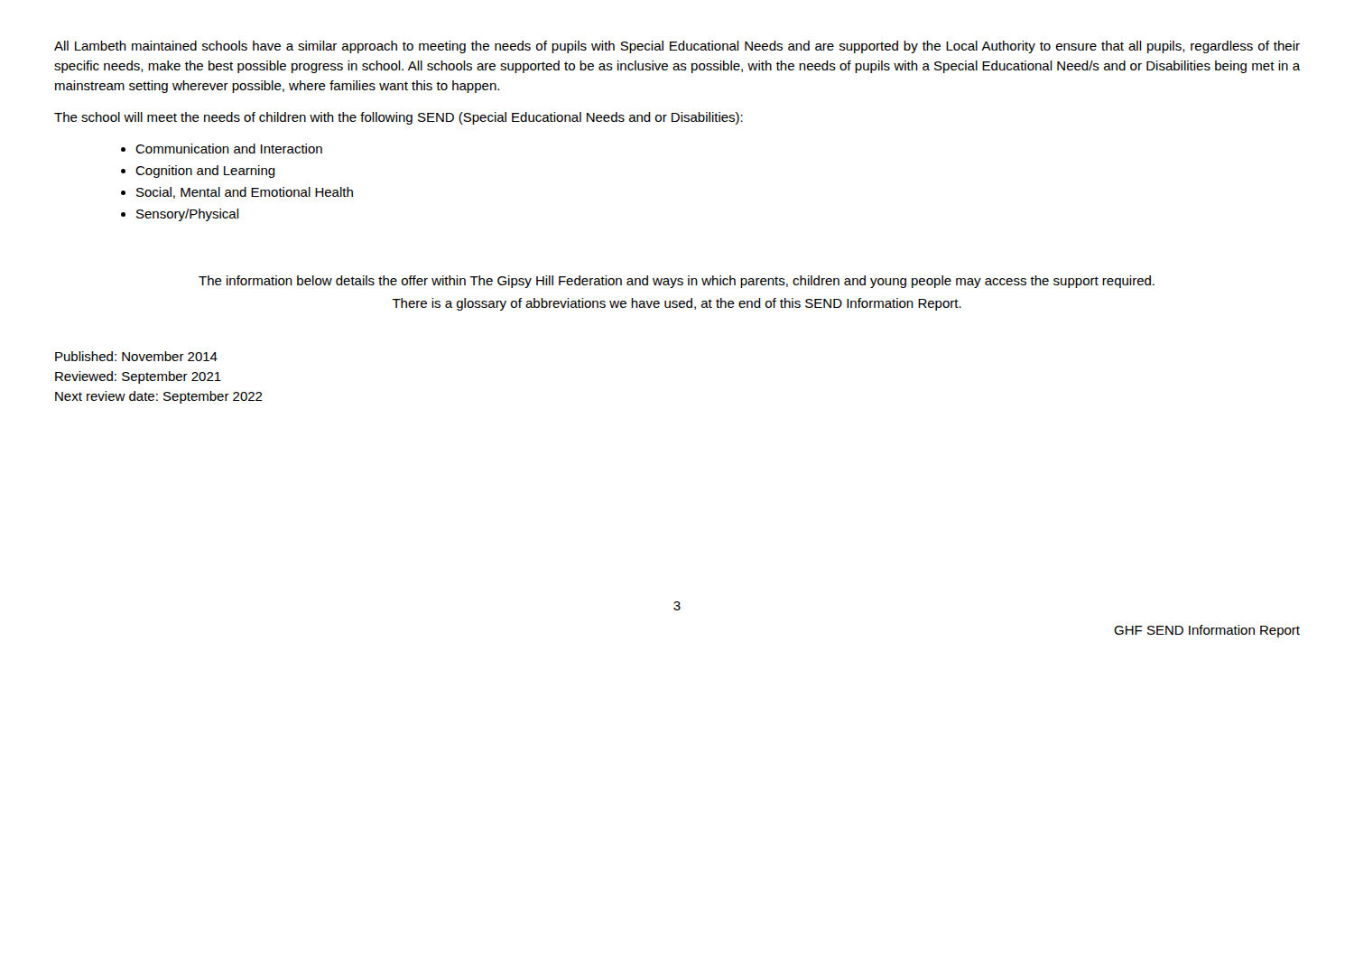All Lambeth maintained schools have a similar approach to meeting the needs of pupils with Special Educational Needs and are supported by the Local Authority to ensure that all pupils, regardless of their specific needs, make the best possible progress in school. All schools are supported to be as inclusive as possible, with the needs of pupils with a Special Educational Need/s and or Disabilities being met in a mainstream setting wherever possible, where families want this to happen.
The school will meet the needs of children with the following SEND (Special Educational Needs and or Disabilities):
Communication and Interaction
Cognition and Learning
Social, Mental and Emotional Health
Sensory/Physical
The information below details the offer within The Gipsy Hill Federation and ways in which parents, children and young people may access the support required.
There is a glossary of abbreviations we have used, at the end of this SEND Information Report.
Published: November 2014
Reviewed: September 2021
Next review date: September 2022
3
GHF SEND Information Report